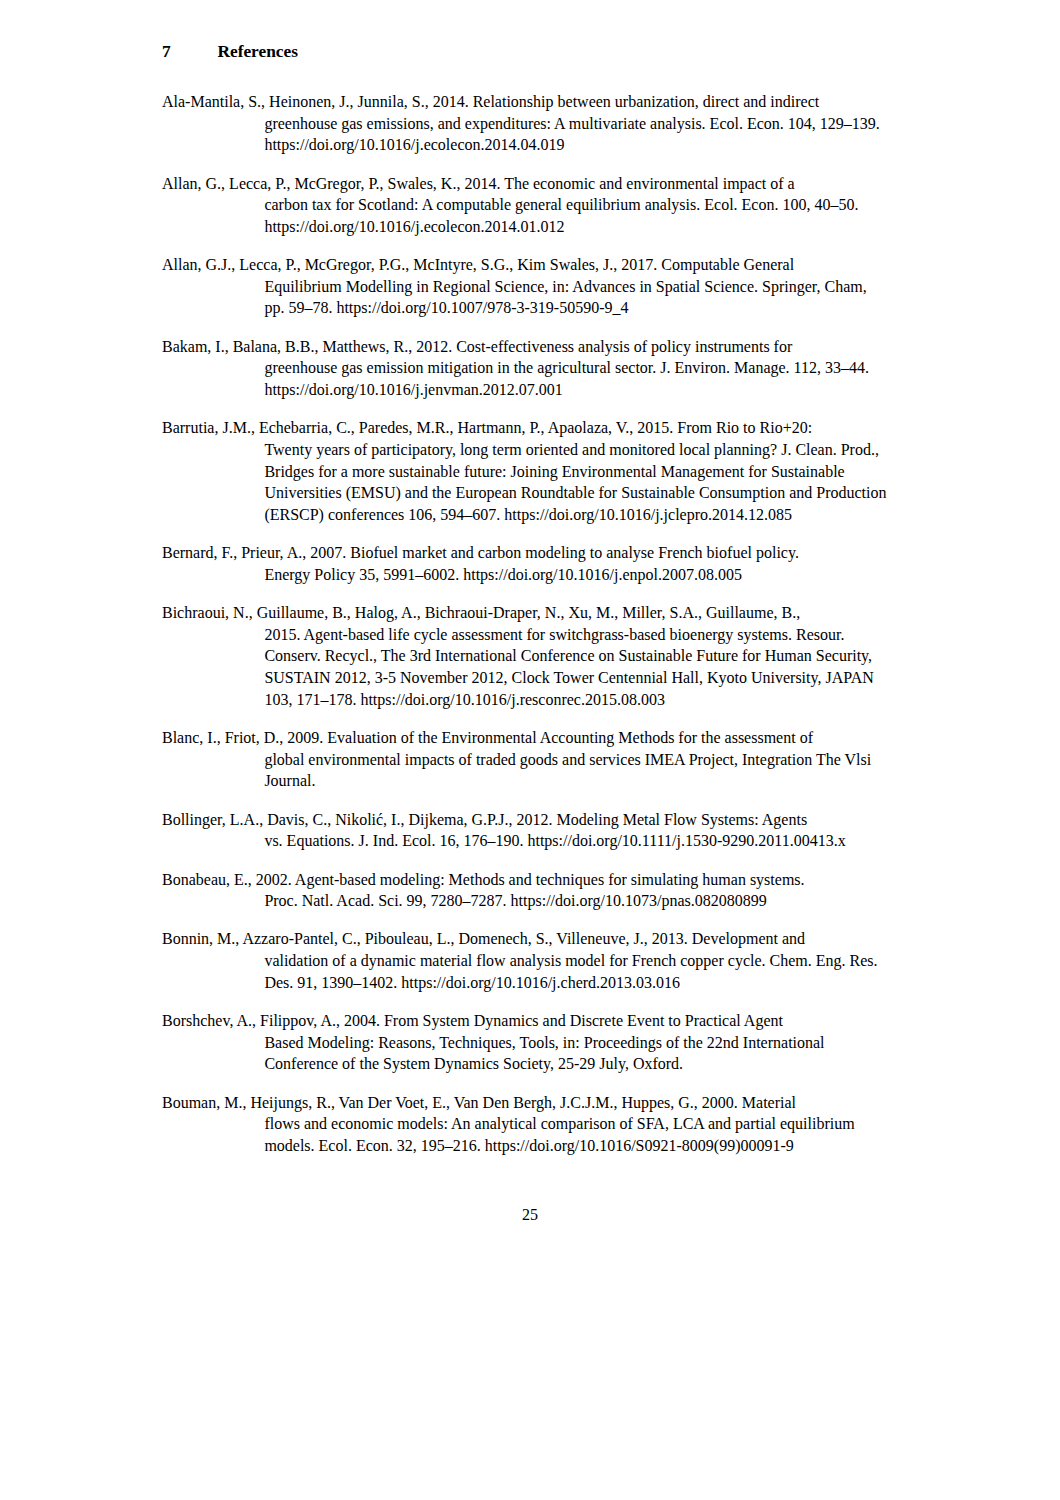7 References
Ala-Mantila, S., Heinonen, J., Junnila, S., 2014. Relationship between urbanization, direct and indirect greenhouse gas emissions, and expenditures: A multivariate analysis. Ecol. Econ. 104, 129–139. https://doi.org/10.1016/j.ecolecon.2014.04.019
Allan, G., Lecca, P., McGregor, P., Swales, K., 2014. The economic and environmental impact of a carbon tax for Scotland: A computable general equilibrium analysis. Ecol. Econ. 100, 40–50. https://doi.org/10.1016/j.ecolecon.2014.01.012
Allan, G.J., Lecca, P., McGregor, P.G., McIntyre, S.G., Kim Swales, J., 2017. Computable General Equilibrium Modelling in Regional Science, in: Advances in Spatial Science. Springer, Cham, pp. 59–78. https://doi.org/10.1007/978-3-319-50590-9_4
Bakam, I., Balana, B.B., Matthews, R., 2012. Cost-effectiveness analysis of policy instruments for greenhouse gas emission mitigation in the agricultural sector. J. Environ. Manage. 112, 33–44. https://doi.org/10.1016/j.jenvman.2012.07.001
Barrutia, J.M., Echebarria, C., Paredes, M.R., Hartmann, P., Apaolaza, V., 2015. From Rio to Rio+20: Twenty years of participatory, long term oriented and monitored local planning? J. Clean. Prod., Bridges for a more sustainable future: Joining Environmental Management for Sustainable Universities (EMSU) and the European Roundtable for Sustainable Consumption and Production (ERSCP) conferences 106, 594–607. https://doi.org/10.1016/j.jclepro.2014.12.085
Bernard, F., Prieur, A., 2007. Biofuel market and carbon modeling to analyse French biofuel policy. Energy Policy 35, 5991–6002. https://doi.org/10.1016/j.enpol.2007.08.005
Bichraoui, N., Guillaume, B., Halog, A., Bichraoui-Draper, N., Xu, M., Miller, S.A., Guillaume, B., 2015. Agent-based life cycle assessment for switchgrass-based bioenergy systems. Resour. Conserv. Recycl., The 3rd International Conference on Sustainable Future for Human Security, SUSTAIN 2012, 3-5 November 2012, Clock Tower Centennial Hall, Kyoto University, JAPAN 103, 171–178. https://doi.org/10.1016/j.resconrec.2015.08.003
Blanc, I., Friot, D., 2009. Evaluation of the Environmental Accounting Methods for the assessment of global environmental impacts of traded goods and services IMEA Project, Integration The Vlsi Journal.
Bollinger, L.A., Davis, C., Nikolić, I., Dijkema, G.P.J., 2012. Modeling Metal Flow Systems: Agents vs. Equations. J. Ind. Ecol. 16, 176–190. https://doi.org/10.1111/j.1530-9290.2011.00413.x
Bonabeau, E., 2002. Agent-based modeling: Methods and techniques for simulating human systems. Proc. Natl. Acad. Sci. 99, 7280–7287. https://doi.org/10.1073/pnas.082080899
Bonnin, M., Azzaro-Pantel, C., Pibouleau, L., Domenech, S., Villeneuve, J., 2013. Development and validation of a dynamic material flow analysis model for French copper cycle. Chem. Eng. Res. Des. 91, 1390–1402. https://doi.org/10.1016/j.cherd.2013.03.016
Borshchev, A., Filippov, A., 2004. From System Dynamics and Discrete Event to Practical Agent Based Modeling: Reasons, Techniques, Tools, in: Proceedings of the 22nd International Conference of the System Dynamics Society, 25-29 July, Oxford.
Bouman, M., Heijungs, R., Van Der Voet, E., Van Den Bergh, J.C.J.M., Huppes, G., 2000. Material flows and economic models: An analytical comparison of SFA, LCA and partial equilibrium models. Ecol. Econ. 32, 195–216. https://doi.org/10.1016/S0921-8009(99)00091-9
25